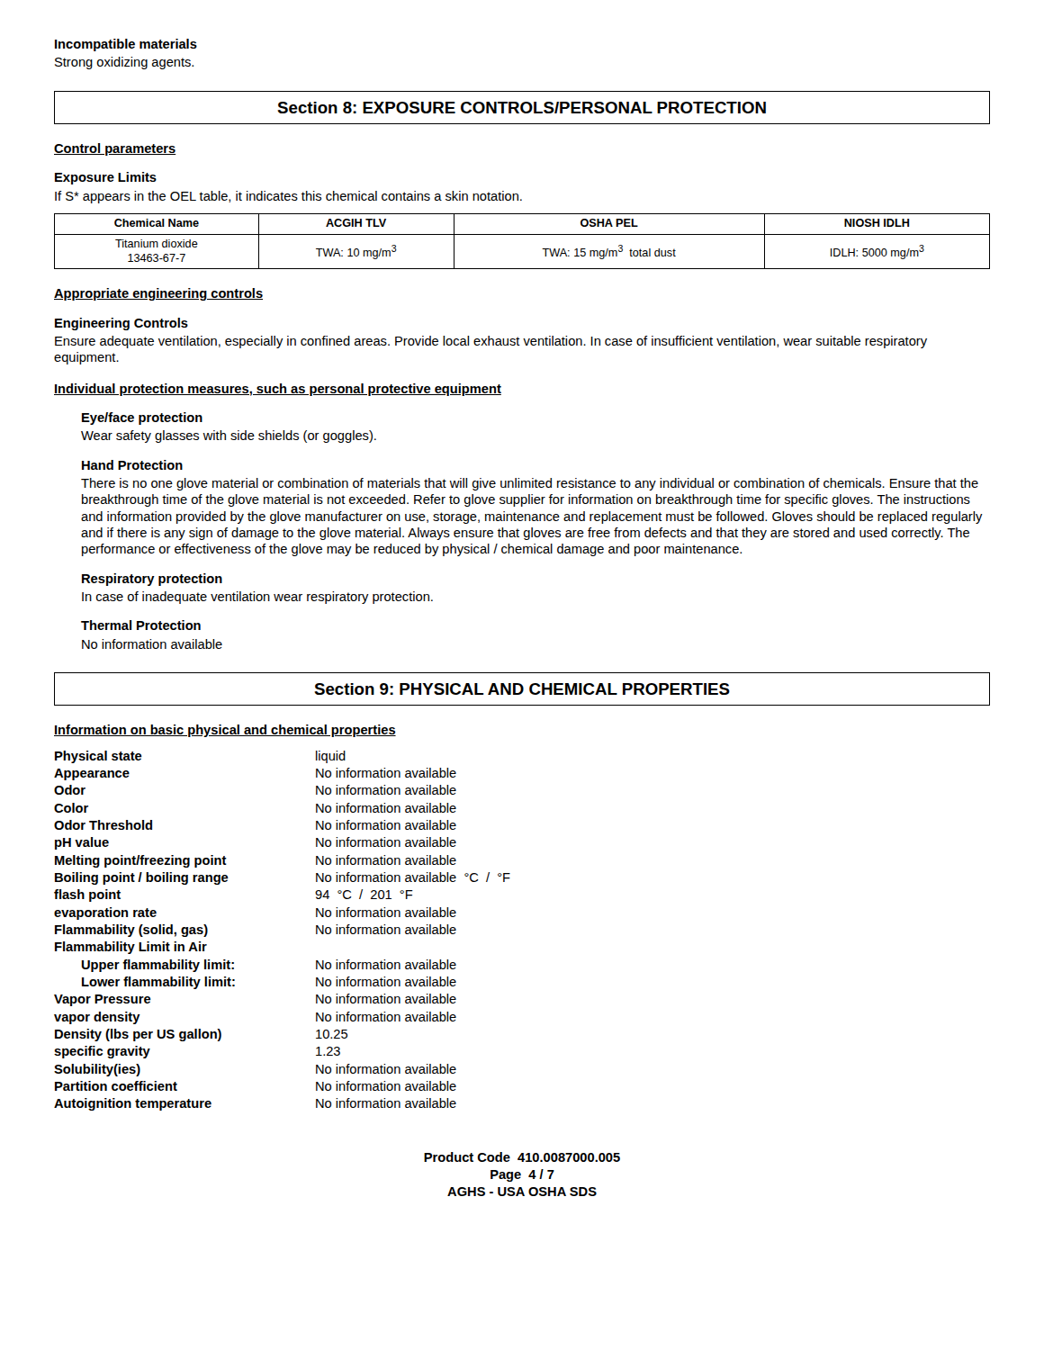Incompatible materials
Strong oxidizing agents.
Section 8: EXPOSURE CONTROLS/PERSONAL PROTECTION
Control parameters
Exposure Limits
If S* appears in the OEL table, it indicates this chemical contains a skin notation.
| Chemical Name | ACGIH TLV | OSHA PEL | NIOSH IDLH |
| --- | --- | --- | --- |
| Titanium dioxide 13463-67-7 | TWA: 10 mg/m 3 | TWA: 15 mg/m 3 total dust | IDLH: 5000 mg/m 3 |
Appropriate engineering controls
Engineering Controls
Ensure adequate ventilation, especially in confined areas. Provide local exhaust ventilation. In case of insufficient ventilation, wear suitable respiratory equipment.
Individual protection measures, such as personal protective equipment
Eye/face protection
Wear safety glasses with side shields (or goggles).
Hand Protection
There is no one glove material or combination of materials that will give unlimited resistance to any individual or combination of chemicals. Ensure that the breakthrough time of the glove material is not exceeded. Refer to glove supplier for information on breakthrough time for specific gloves. The instructions and information provided by the glove manufacturer on use, storage, maintenance and replacement must be followed. Gloves should be replaced regularly and if there is any sign of damage to the glove material. Always ensure that gloves are free from defects and that they are stored and used correctly. The performance or effectiveness of the glove may be reduced by physical / chemical damage and poor maintenance.
Respiratory protection
In case of inadequate ventilation wear respiratory protection.
Thermal Protection
No information available
Section 9: PHYSICAL AND CHEMICAL PROPERTIES
Information on basic physical and chemical properties
| Physical state | liquid |
| Appearance | No information available |
| Odor | No information available |
| Color | No information available |
| Odor Threshold | No information available |
| pH value | No information available |
| Melting point/freezing point | No information available |
| Boiling point / boiling range | No information available °C / °F |
| flash point | 94 °C / 201 °F |
| evaporation rate | No information available |
| Flammability (solid, gas) | No information available |
| Flammability Limit in Air | |
| Upper flammability limit: | No information available |
| Lower flammability limit: | No information available |
| Vapor Pressure | No information available |
| vapor density | No information available |
| Density (lbs per US gallon) | 10.25 |
| specific gravity | 1.23 |
| Solubility(ies) | No information available |
| Partition coefficient | No information available |
| Autoignition temperature | No information available |
Product Code 410.0087000.005
Page 4 / 7
AGHS - USA OSHA SDS